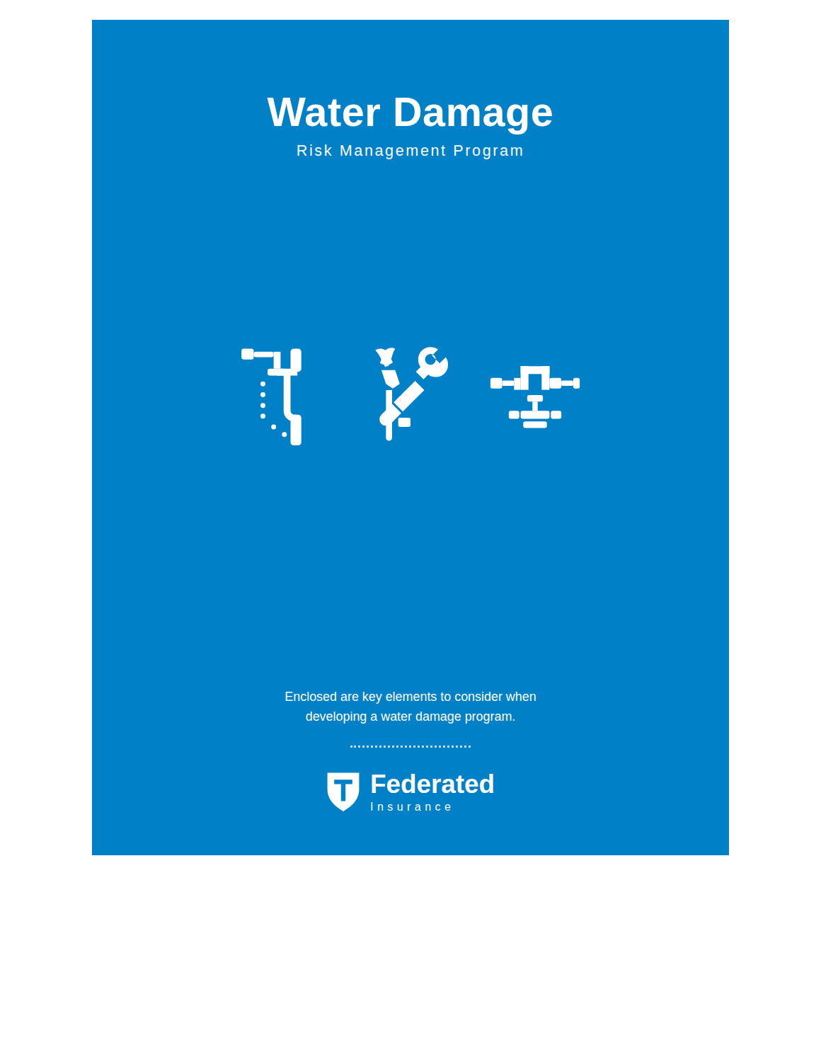Water Damage
Risk Management Program
Enclosed are key elements to consider when
developing a water damage program.
Federated Insurance